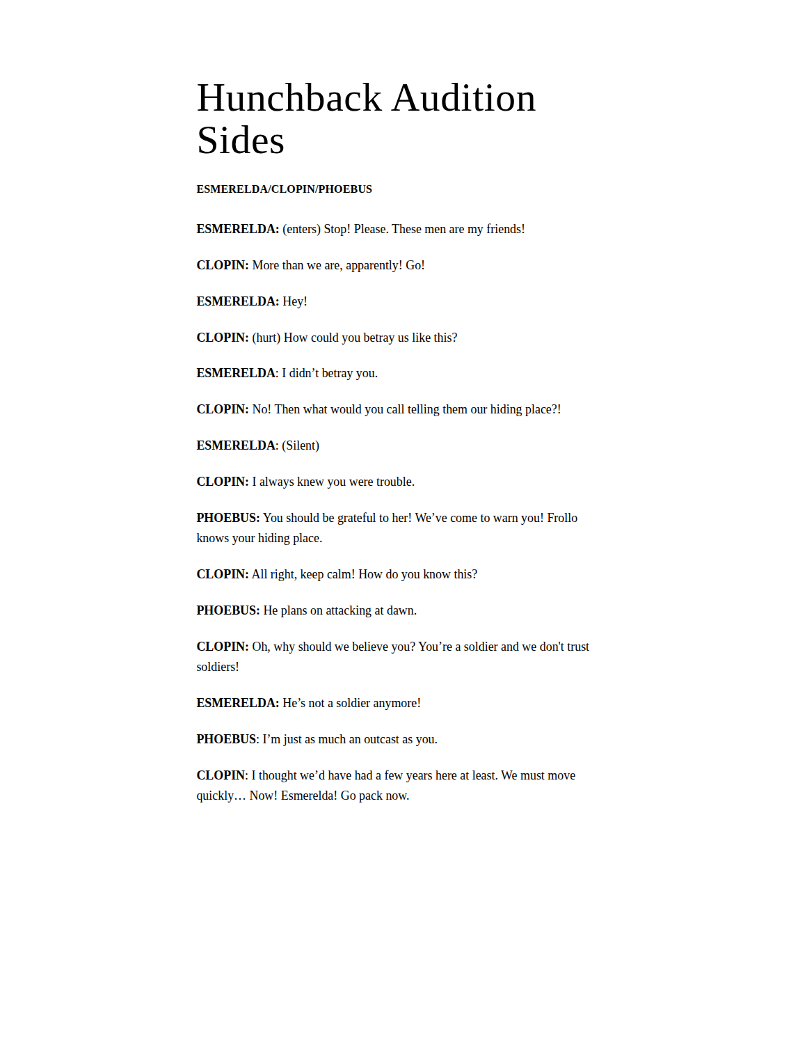Hunchback Audition Sides
ESMERELDA/CLOPIN/PHOEBUS
ESMERELDA: (enters) Stop! Please. These men are my friends!
CLOPIN: More than we are, apparently! Go!
ESMERELDA: Hey!
CLOPIN: (hurt) How could you betray us like this?
ESMERELDA: I didn’t betray you.
CLOPIN: No! Then what would you call telling them our hiding place?!
ESMERELDA: (Silent)
CLOPIN: I always knew you were trouble.
PHOEBUS: You should be grateful to her! We’ve come to warn you! Frollo knows your hiding place.
CLOPIN: All right, keep calm! How do you know this?
PHOEBUS: He plans on attacking at dawn.
CLOPIN: Oh, why should we believe you? You’re a soldier and we don't trust soldiers!
ESMERELDA: He’s not a soldier anymore!
PHOEBUS: I’m just as much an outcast as you.
CLOPIN: I thought we’d have had a few years here at least. We must move quickly… Now! Esmerelda! Go pack now.